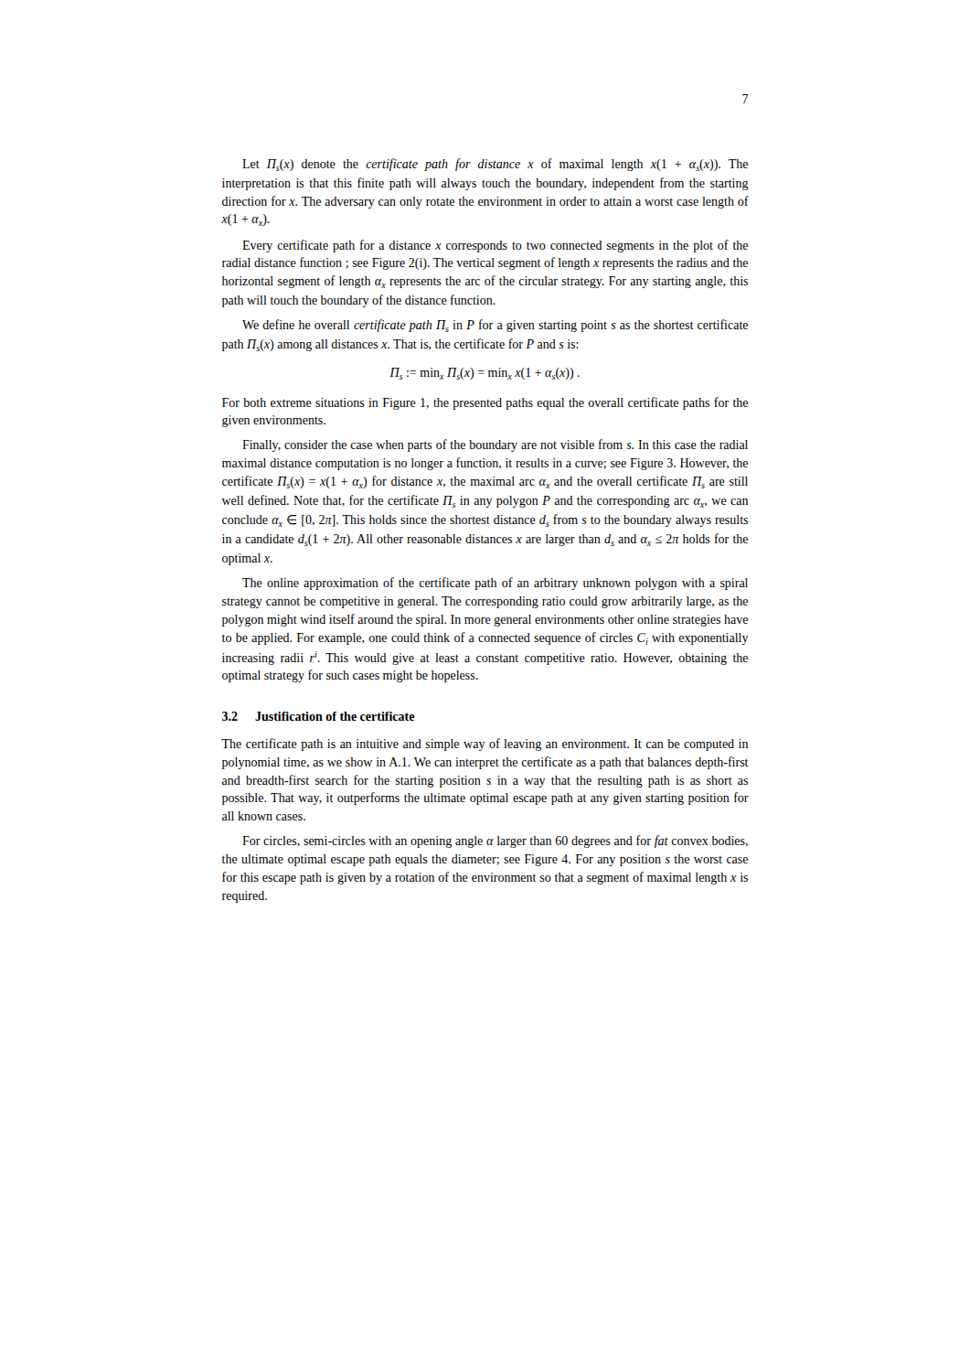7
Let Πs(x) denote the certificate path for distance x of maximal length x(1 + αs(x)). The interpretation is that this finite path will always touch the boundary, independent from the starting direction for x. The adversary can only rotate the environment in order to attain a worst case length of x(1 + αx).
Every certificate path for a distance x corresponds to two connected segments in the plot of the radial distance function ; see Figure 2(i). The vertical segment of length x represents the radius and the horizontal segment of length αx represents the arc of the circular strategy. For any starting angle, this path will touch the boundary of the distance function.
We define he overall certificate path Πs in P for a given starting point s as the shortest certificate path Πs(x) among all distances x. That is, the certificate for P and s is:
Πs := minx Πs(x) = minx x(1 + αs(x)) .
For both extreme situations in Figure 1, the presented paths equal the overall certificate paths for the given environments.
Finally, consider the case when parts of the boundary are not visible from s. In this case the radial maximal distance computation is no longer a function, it results in a curve; see Figure 3. However, the certificate Πs(x) = x(1 + αx) for distance x, the maximal arc αx and the overall certificate Πs are still well defined. Note that, for the certificate Πs in any polygon P and the corresponding arc αx, we can conclude αx ∈ [0, 2π]. This holds since the shortest distance ds from s to the boundary always results in a candidate ds(1 + 2π). All other reasonable distances x are larger than ds and αx ≤ 2π holds for the optimal x.
The online approximation of the certificate path of an arbitrary unknown polygon with a spiral strategy cannot be competitive in general. The corresponding ratio could grow arbitrarily large, as the polygon might wind itself around the spiral. In more general environments other online strategies have to be applied. For example, one could think of a connected sequence of circles Ci with exponentially increasing radii ri. This would give at least a constant competitive ratio. However, obtaining the optimal strategy for such cases might be hopeless.
3.2 Justification of the certificate
The certificate path is an intuitive and simple way of leaving an environment. It can be computed in polynomial time, as we show in A.1. We can interpret the certificate as a path that balances depth-first and breadth-first search for the starting position s in a way that the resulting path is as short as possible. That way, it outperforms the ultimate optimal escape path at any given starting position for all known cases.
For circles, semi-circles with an opening angle α larger than 60 degrees and for fat convex bodies, the ultimate optimal escape path equals the diameter; see Figure 4. For any position s the worst case for this escape path is given by a rotation of the environment so that a segment of maximal length x is required.